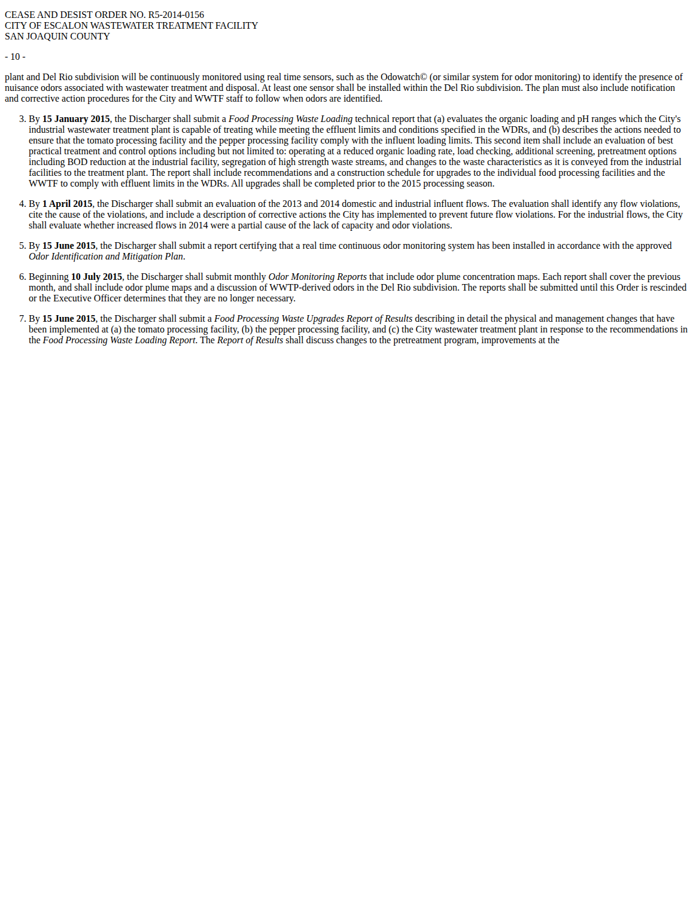CEASE AND DESIST ORDER NO. R5-2014-0156
CITY OF ESCALON WASTEWATER TREATMENT FACILITY
SAN JOAQUIN COUNTY
- 10 -
plant and Del Rio subdivision will be continuously monitored using real time sensors, such as the Odowatch© (or similar system for odor monitoring) to identify the presence of nuisance odors associated with wastewater treatment and disposal. At least one sensor shall be installed within the Del Rio subdivision. The plan must also include notification and corrective action procedures for the City and WWTF staff to follow when odors are identified.
By 15 January 2015, the Discharger shall submit a Food Processing Waste Loading technical report that (a) evaluates the organic loading and pH ranges which the City's industrial wastewater treatment plant is capable of treating while meeting the effluent limits and conditions specified in the WDRs, and (b) describes the actions needed to ensure that the tomato processing facility and the pepper processing facility comply with the influent loading limits. This second item shall include an evaluation of best practical treatment and control options including but not limited to: operating at a reduced organic loading rate, load checking, additional screening, pretreatment options including BOD reduction at the industrial facility, segregation of high strength waste streams, and changes to the waste characteristics as it is conveyed from the industrial facilities to the treatment plant. The report shall include recommendations and a construction schedule for upgrades to the individual food processing facilities and the WWTF to comply with effluent limits in the WDRs. All upgrades shall be completed prior to the 2015 processing season.
By 1 April 2015, the Discharger shall submit an evaluation of the 2013 and 2014 domestic and industrial influent flows. The evaluation shall identify any flow violations, cite the cause of the violations, and include a description of corrective actions the City has implemented to prevent future flow violations. For the industrial flows, the City shall evaluate whether increased flows in 2014 were a partial cause of the lack of capacity and odor violations.
By 15 June 2015, the Discharger shall submit a report certifying that a real time continuous odor monitoring system has been installed in accordance with the approved Odor Identification and Mitigation Plan.
Beginning 10 July 2015, the Discharger shall submit monthly Odor Monitoring Reports that include odor plume concentration maps. Each report shall cover the previous month, and shall include odor plume maps and a discussion of WWTP-derived odors in the Del Rio subdivision. The reports shall be submitted until this Order is rescinded or the Executive Officer determines that they are no longer necessary.
By 15 June 2015, the Discharger shall submit a Food Processing Waste Upgrades Report of Results describing in detail the physical and management changes that have been implemented at (a) the tomato processing facility, (b) the pepper processing facility, and (c) the City wastewater treatment plant in response to the recommendations in the Food Processing Waste Loading Report. The Report of Results shall discuss changes to the pretreatment program, improvements at the